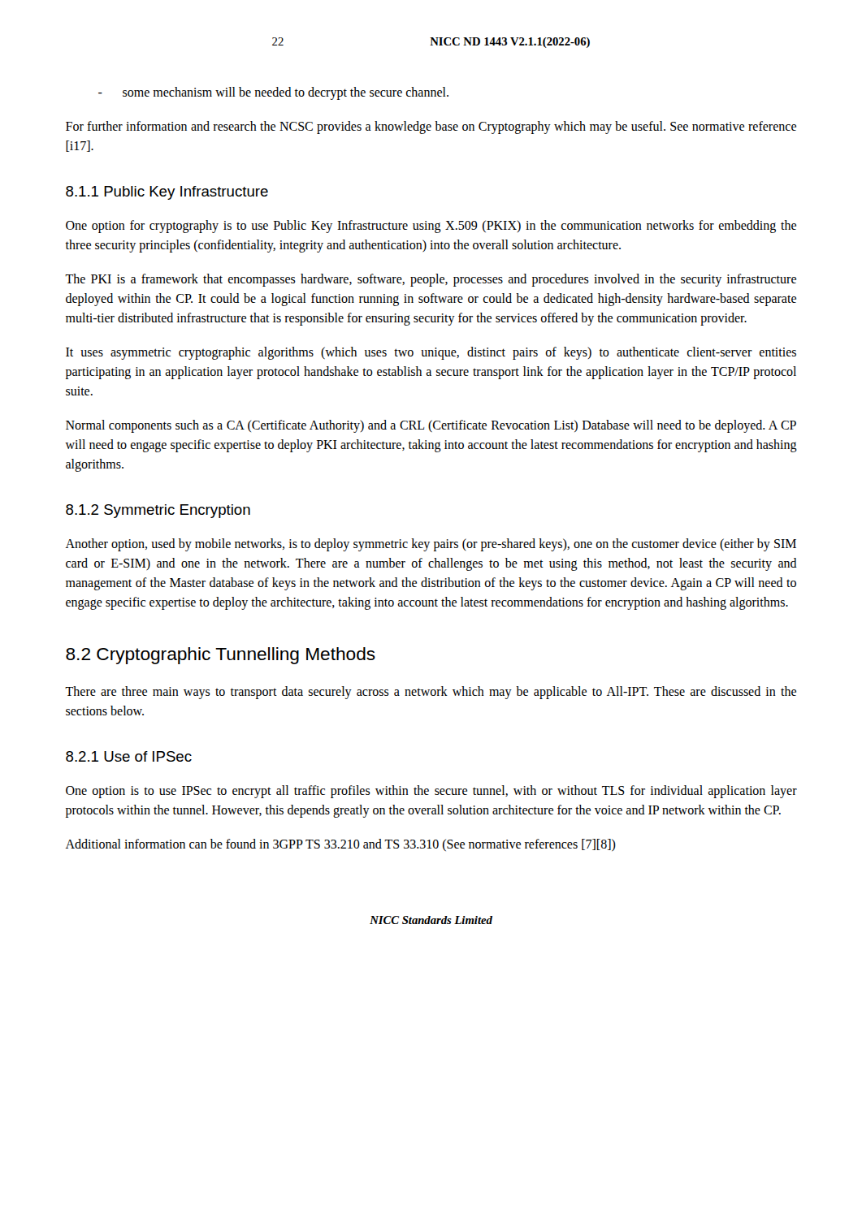22 NICC ND 1443 V2.1.1(2022-06)
some mechanism will be needed to decrypt the secure channel.
For further information and research the NCSC provides a knowledge base on Cryptography which may be useful. See normative reference [i17].
8.1.1 Public Key Infrastructure
One option for cryptography is to use Public Key Infrastructure using X.509 (PKIX) in the communication networks for embedding the three security principles (confidentiality, integrity and authentication) into the overall solution architecture.
The PKI is a framework that encompasses hardware, software, people, processes and procedures involved in the security infrastructure deployed within the CP. It could be a logical function running in software or could be a dedicated high-density hardware-based separate multi-tier distributed infrastructure that is responsible for ensuring security for the services offered by the communication provider.
It uses asymmetric cryptographic algorithms (which uses two unique, distinct pairs of keys) to authenticate client-server entities participating in an application layer protocol handshake to establish a secure transport link for the application layer in the TCP/IP protocol suite.
Normal components such as a CA (Certificate Authority) and a CRL (Certificate Revocation List) Database will need to be deployed. A CP will need to engage specific expertise to deploy PKI architecture, taking into account the latest recommendations for encryption and hashing algorithms.
8.1.2 Symmetric Encryption
Another option, used by mobile networks, is to deploy symmetric key pairs (or pre-shared keys), one on the customer device (either by SIM card or E-SIM) and one in the network. There are a number of challenges to be met using this method, not least the security and management of the Master database of keys in the network and the distribution of the keys to the customer device. Again a CP will need to engage specific expertise to deploy the architecture, taking into account the latest recommendations for encryption and hashing algorithms.
8.2 Cryptographic Tunnelling Methods
There are three main ways to transport data securely across a network which may be applicable to All-IPT. These are discussed in the sections below.
8.2.1 Use of IPSec
One option is to use IPSec to encrypt all traffic profiles within the secure tunnel, with or without TLS for individual application layer protocols within the tunnel. However, this depends greatly on the overall solution architecture for the voice and IP network within the CP.
Additional information can be found in 3GPP TS 33.210 and TS 33.310 (See normative references [7][8])
NICC Standards Limited